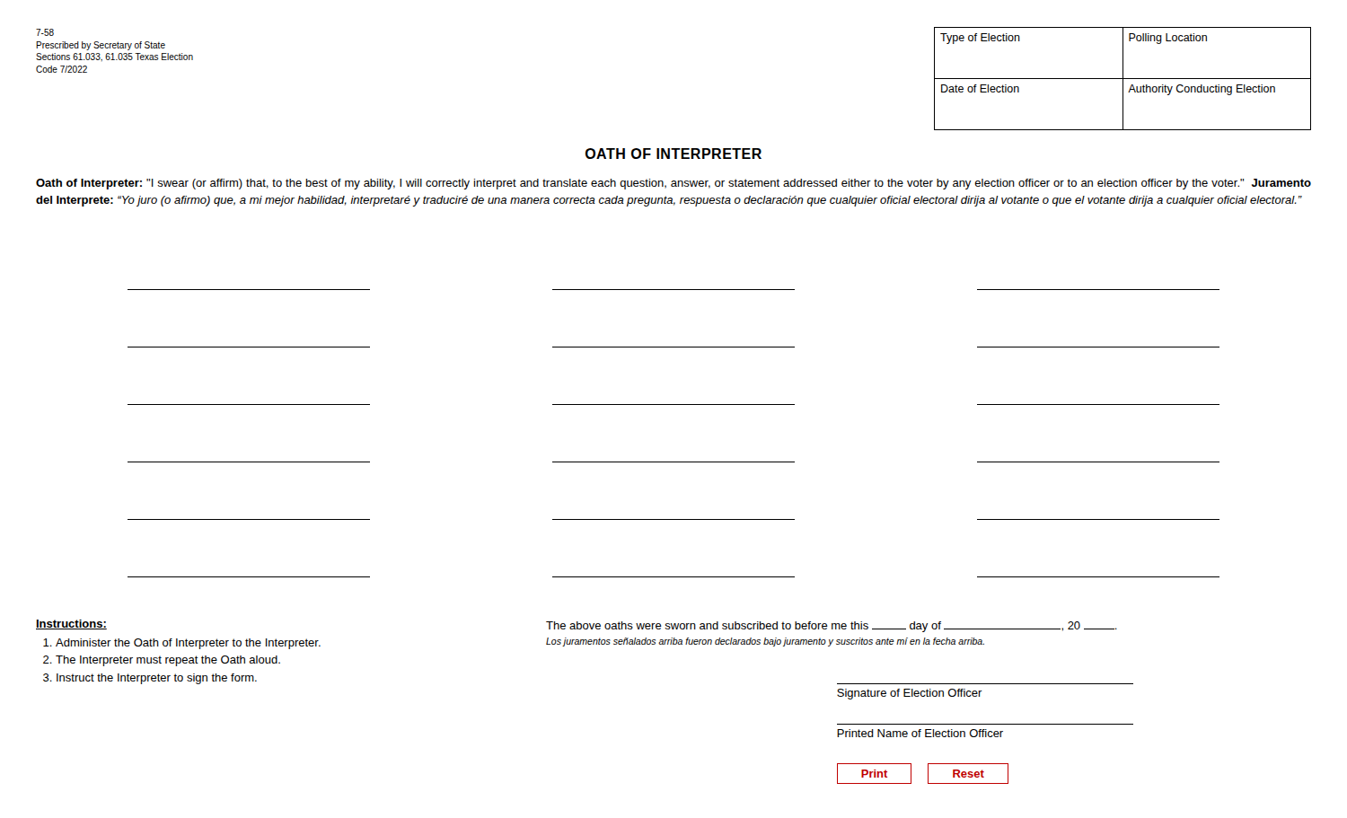7-58
Prescribed by Secretary of State
Sections 61.033, 61.035 Texas Election
Code 7/2022
| Type of Election | Polling Location |
| Date of Election | Authority Conducting Election |
OATH OF INTERPRETER
Oath of Interpreter: "I swear (or affirm) that, to the best of my ability, I will correctly interpret and translate each question, answer, or statement addressed either to the voter by any election officer or to an election officer by the voter." Juramento del Interprete: “Yo juro (o afirmo) que, a mi mejor habilidad, interpretaré y traduciré de una manera correcta cada pregunta, respuesta o declaración que cualquier oficial electoral dirija al votante o que el votante dirija a cualquier oficial electoral.”
Instructions:
Administer the Oath of Interpreter to the Interpreter.
The Interpreter must repeat the Oath aloud.
Instruct the Interpreter to sign the form.
The above oaths were sworn and subscribed to before me this day of , 20 .
Los juramentos señalados arriba fueron declarados bajo juramento y suscritos ante mí en la fecha arriba.
Signature of Election Officer
Printed Name of Election Officer
Print
Reset